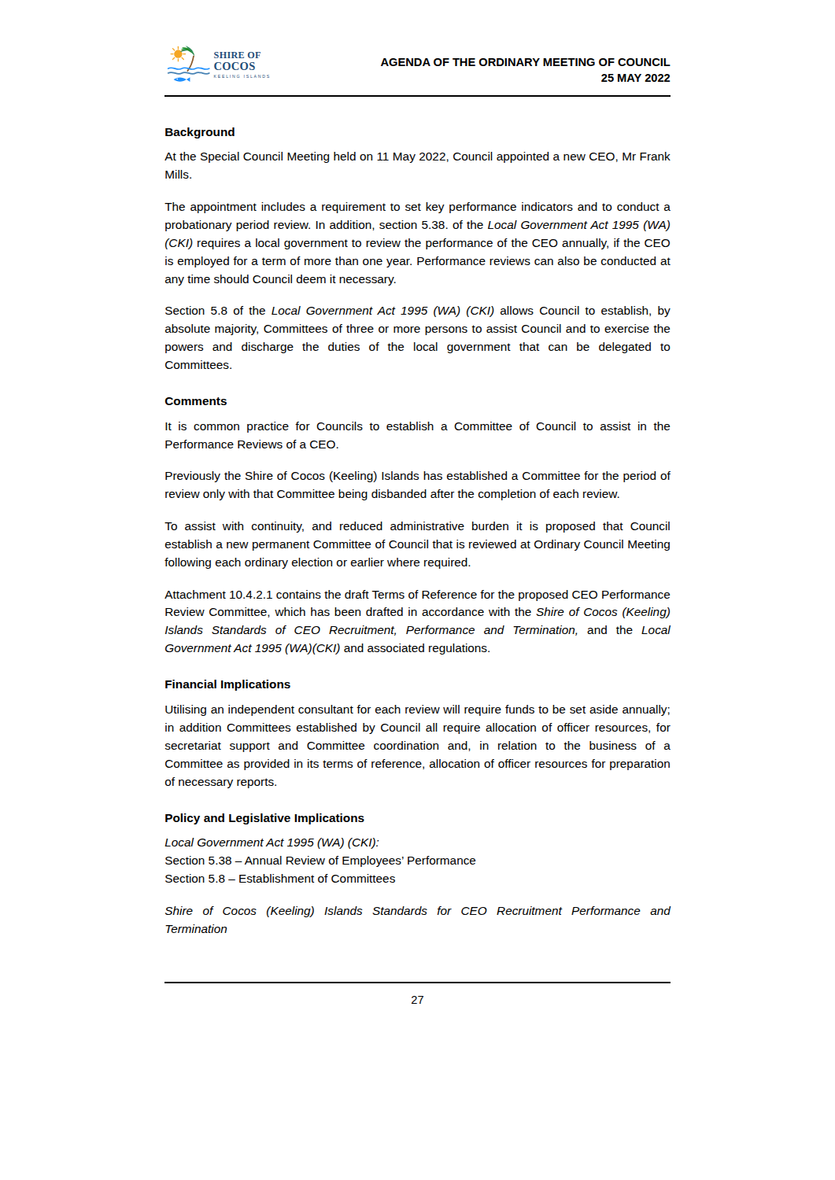SHIRE OF COCOS KEELING ISLANDS
AGENDA OF THE ORDINARY MEETING OF COUNCIL
25 MAY 2022
Background
At the Special Council Meeting held on 11 May 2022, Council appointed a new CEO, Mr Frank Mills.
The appointment includes a requirement to set key performance indicators and to conduct a probationary period review. In addition, section 5.38. of the Local Government Act 1995 (WA)(CKI) requires a local government to review the performance of the CEO annually, if the CEO is employed for a term of more than one year. Performance reviews can also be conducted at any time should Council deem it necessary.
Section 5.8 of the Local Government Act 1995 (WA) (CKI) allows Council to establish, by absolute majority, Committees of three or more persons to assist Council and to exercise the powers and discharge the duties of the local government that can be delegated to Committees.
Comments
It is common practice for Councils to establish a Committee of Council to assist in the Performance Reviews of a CEO.
Previously the Shire of Cocos (Keeling) Islands has established a Committee for the period of review only with that Committee being disbanded after the completion of each review.
To assist with continuity, and reduced administrative burden it is proposed that Council establish a new permanent Committee of Council that is reviewed at Ordinary Council Meeting following each ordinary election or earlier where required.
Attachment 10.4.2.1 contains the draft Terms of Reference for the proposed CEO Performance Review Committee, which has been drafted in accordance with the Shire of Cocos (Keeling) Islands Standards of CEO Recruitment, Performance and Termination, and the Local Government Act 1995 (WA)(CKI) and associated regulations.
Financial Implications
Utilising an independent consultant for each review will require funds to be set aside annually; in addition Committees established by Council all require allocation of officer resources, for secretariat support and Committee coordination and, in relation to the business of a Committee as provided in its terms of reference, allocation of officer resources for preparation of necessary reports.
Policy and Legislative Implications
Local Government Act 1995 (WA) (CKI):
Section 5.38 – Annual Review of Employees’ Performance
Section 5.8 – Establishment of Committees
Shire of Cocos (Keeling) Islands Standards for CEO Recruitment Performance and Termination
27